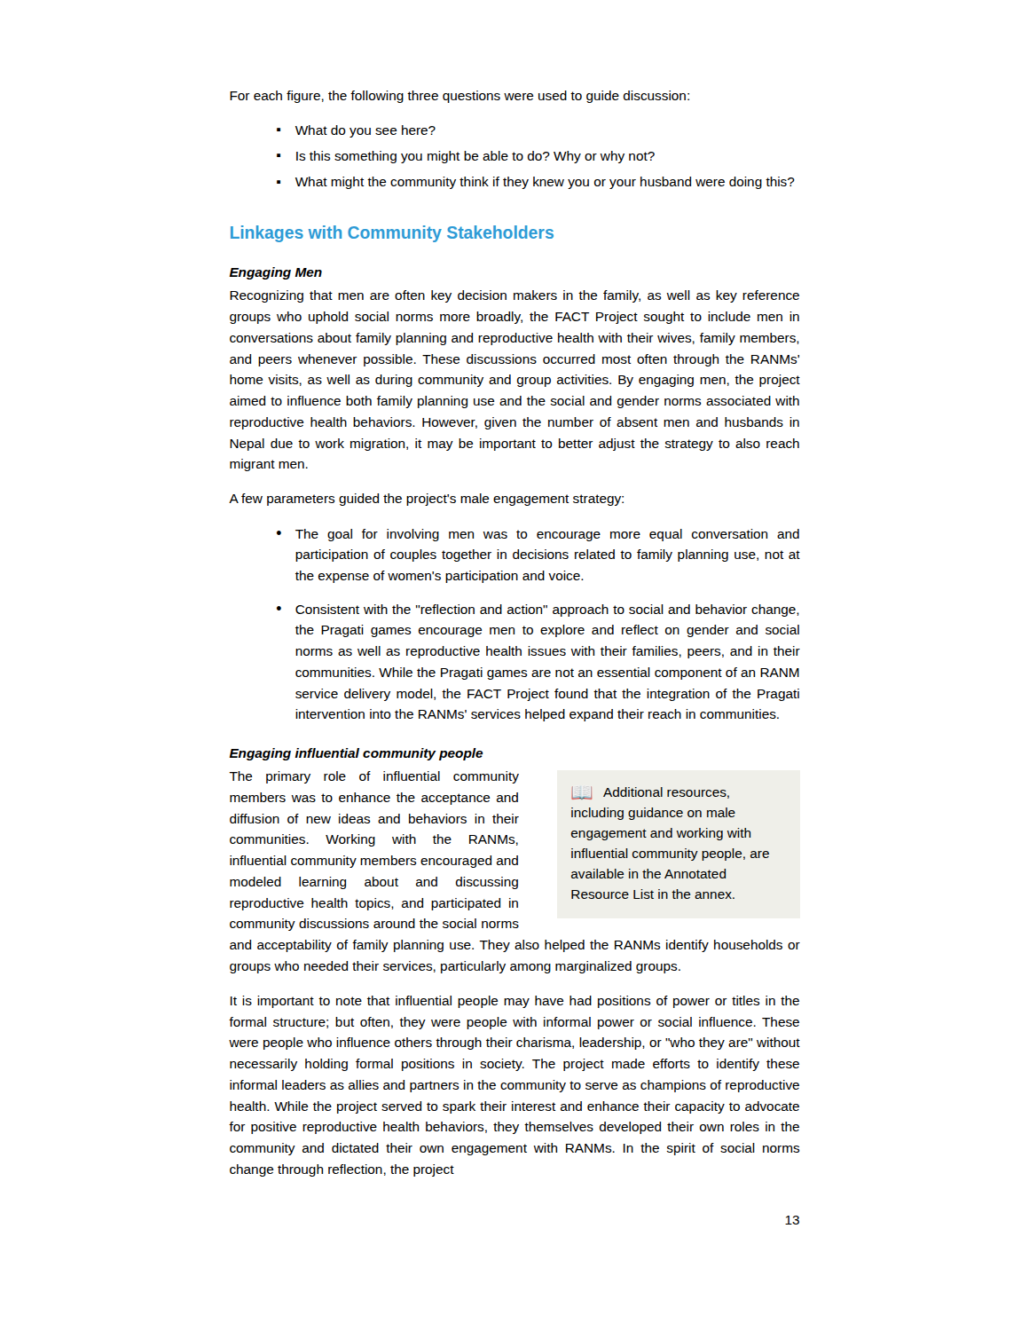For each figure, the following three questions were used to guide discussion:
What do you see here?
Is this something you might be able to do? Why or why not?
What might the community think if they knew you or your husband were doing this?
Linkages with Community Stakeholders
Engaging Men
Recognizing that men are often key decision makers in the family, as well as key reference groups who uphold social norms more broadly, the FACT Project sought to include men in conversations about family planning and reproductive health with their wives, family members, and peers whenever possible. These discussions occurred most often through the RANMs' home visits, as well as during community and group activities. By engaging men, the project aimed to influence both family planning use and the social and gender norms associated with reproductive health behaviors. However, given the number of absent men and husbands in Nepal due to work migration, it may be important to better adjust the strategy to also reach migrant men.
A few parameters guided the project's male engagement strategy:
The goal for involving men was to encourage more equal conversation and participation of couples together in decisions related to family planning use, not at the expense of women's participation and voice.
Consistent with the "reflection and action" approach to social and behavior change, the Pragati games encourage men to explore and reflect on gender and social norms as well as reproductive health issues with their families, peers, and in their communities. While the Pragati games are not an essential component of an RANM service delivery model, the FACT Project found that the integration of the Pragati intervention into the RANMs' services helped expand their reach in communities.
Engaging influential community people
📖 Additional resources, including guidance on male engagement and working with influential community people, are available in the Annotated Resource List in the annex.
The primary role of influential community members was to enhance the acceptance and diffusion of new ideas and behaviors in their communities. Working with the RANMs, influential community members encouraged and modeled learning about and discussing reproductive health topics, and participated in community discussions around the social norms and acceptability of family planning use. They also helped the RANMs identify households or groups who needed their services, particularly among marginalized groups.
It is important to note that influential people may have had positions of power or titles in the formal structure; but often, they were people with informal power or social influence. These were people who influence others through their charisma, leadership, or "who they are" without necessarily holding formal positions in society. The project made efforts to identify these informal leaders as allies and partners in the community to serve as champions of reproductive health. While the project served to spark their interest and enhance their capacity to advocate for positive reproductive health behaviors, they themselves developed their own roles in the community and dictated their own engagement with RANMs. In the spirit of social norms change through reflection, the project
13